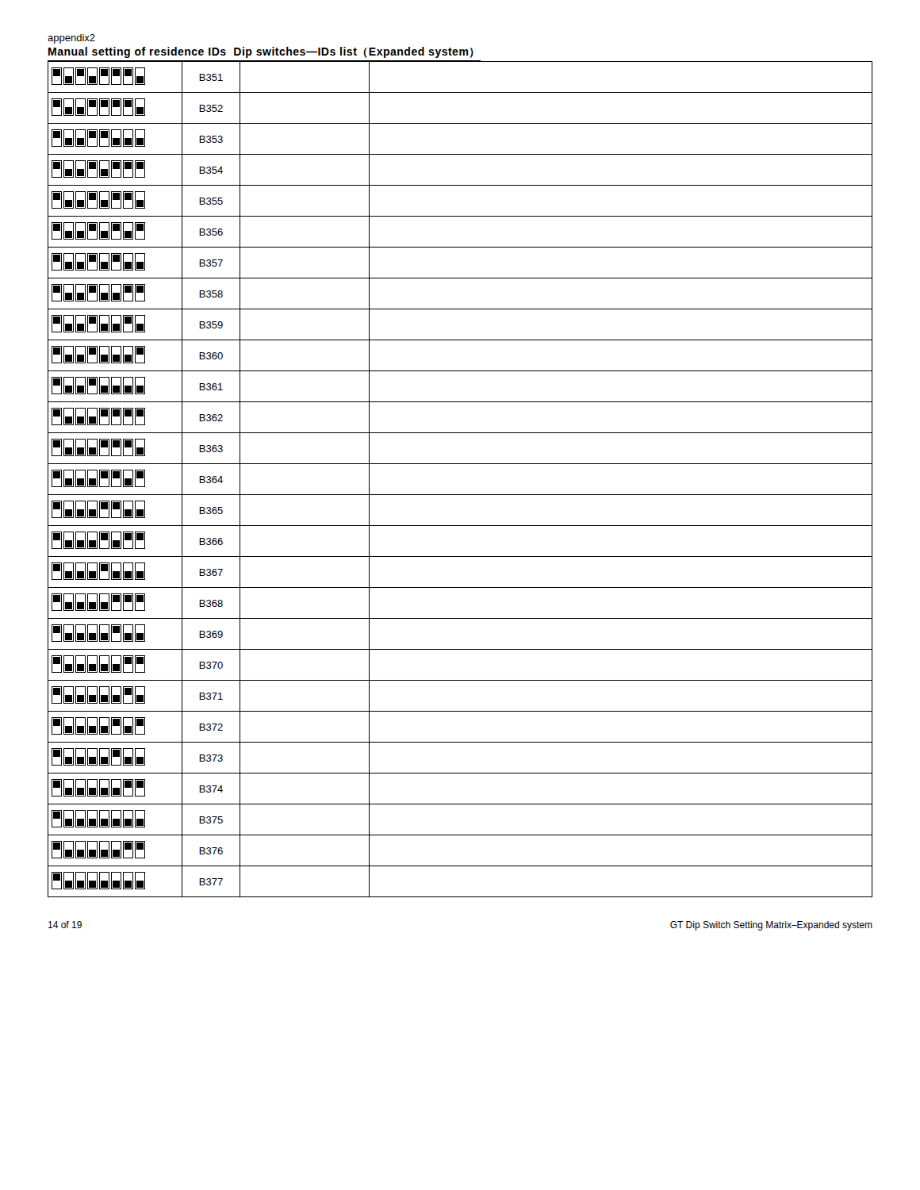appendix2
Manual setting of residence IDs Dip switches—IDs list（Expanded system）
| | B351 | | |
| | B352 | | |
| | B353 | | |
| | B354 | | |
| | B355 | | |
| | B356 | | |
| | B357 | | |
| | B358 | | |
| | B359 | | |
| | B360 | | |
| | B361 | | |
| | B362 | | |
| | B363 | | |
| | B364 | | |
| | B365 | | |
| | B366 | | |
| | B367 | | |
| | B368 | | |
| | B369 | | |
| | B370 | | |
| | B371 | | |
| | B372 | | |
| | B373 | | |
| | B374 | | |
| | B375 | | |
| | B376 | | |
| | B377 | | |
14 of 19 GT Dip Switch Setting Matrix–Expanded system